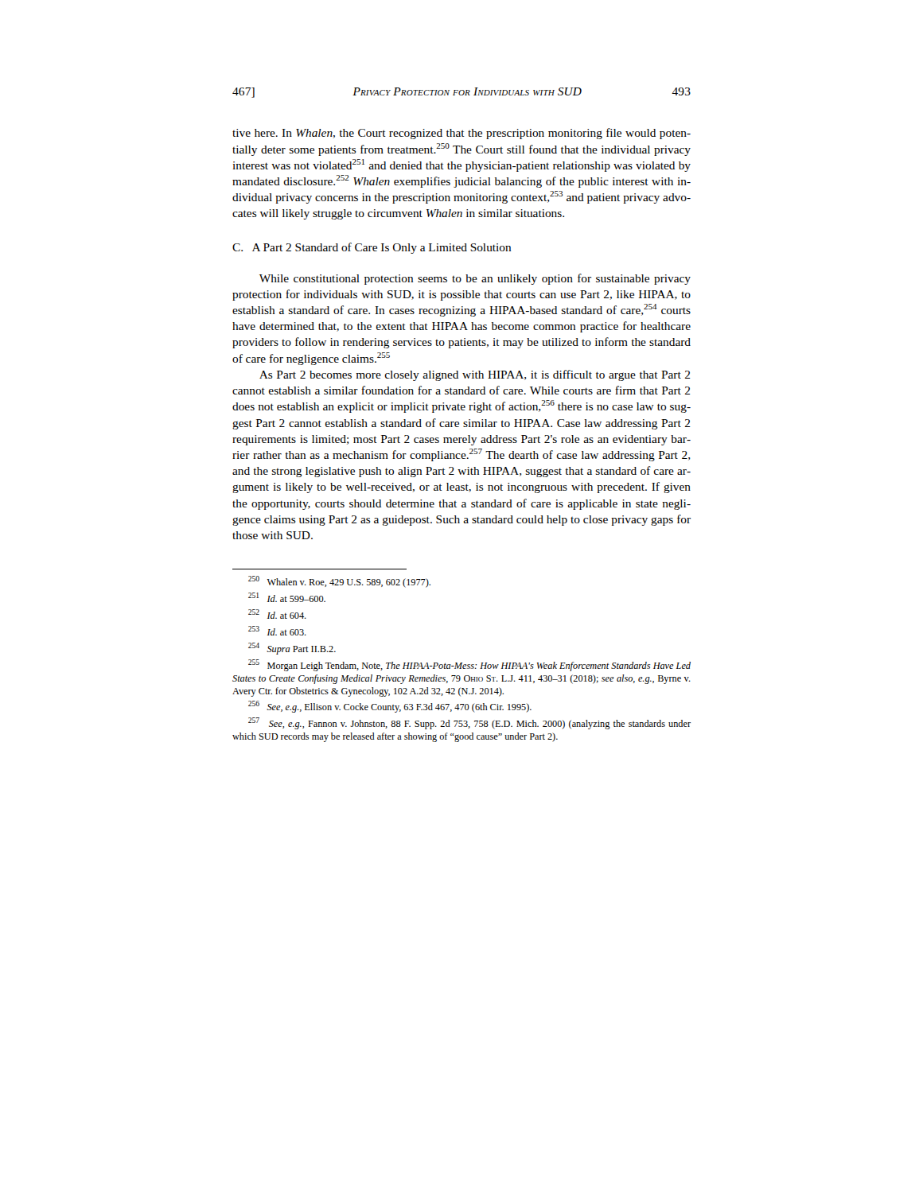467] Privacy Protection for Individuals with SUD 493
tive here. In Whalen, the Court recognized that the prescription monitoring file would potentially deter some patients from treatment.250 The Court still found that the individual privacy interest was not violated251 and denied that the physician-patient relationship was violated by mandated disclosure.252 Whalen exemplifies judicial balancing of the public interest with individual privacy concerns in the prescription monitoring context,253 and patient privacy advocates will likely struggle to circumvent Whalen in similar situations.
C. A Part 2 Standard of Care Is Only a Limited Solution
While constitutional protection seems to be an unlikely option for sustainable privacy protection for individuals with SUD, it is possible that courts can use Part 2, like HIPAA, to establish a standard of care. In cases recognizing a HIPAA-based standard of care,254 courts have determined that, to the extent that HIPAA has become common practice for healthcare providers to follow in rendering services to patients, it may be utilized to inform the standard of care for negligence claims.255
As Part 2 becomes more closely aligned with HIPAA, it is difficult to argue that Part 2 cannot establish a similar foundation for a standard of care. While courts are firm that Part 2 does not establish an explicit or implicit private right of action,256 there is no case law to suggest Part 2 cannot establish a standard of care similar to HIPAA. Case law addressing Part 2 requirements is limited; most Part 2 cases merely address Part 2's role as an evidentiary barrier rather than as a mechanism for compliance.257 The dearth of case law addressing Part 2, and the strong legislative push to align Part 2 with HIPAA, suggest that a standard of care argument is likely to be well-received, or at least, is not incongruous with precedent. If given the opportunity, courts should determine that a standard of care is applicable in state negligence claims using Part 2 as a guidepost. Such a standard could help to close privacy gaps for those with SUD.
250 Whalen v. Roe, 429 U.S. 589, 602 (1977).
251 Id. at 599–600.
252 Id. at 604.
253 Id. at 603.
254 Supra Part II.B.2.
255 Morgan Leigh Tendam, Note, The HIPAA-Pota-Mess: How HIPAA's Weak Enforcement Standards Have Led States to Create Confusing Medical Privacy Remedies, 79 Ohio St. L.J. 411, 430–31 (2018); see also, e.g., Byrne v. Avery Ctr. for Obstetrics & Gynecology, 102 A.2d 32, 42 (N.J. 2014).
256 See, e.g., Ellison v. Cocke County, 63 F.3d 467, 470 (6th Cir. 1995).
257 See, e.g., Fannon v. Johnston, 88 F. Supp. 2d 753, 758 (E.D. Mich. 2000) (analyzing the standards under which SUD records may be released after a showing of “good cause” under Part 2).